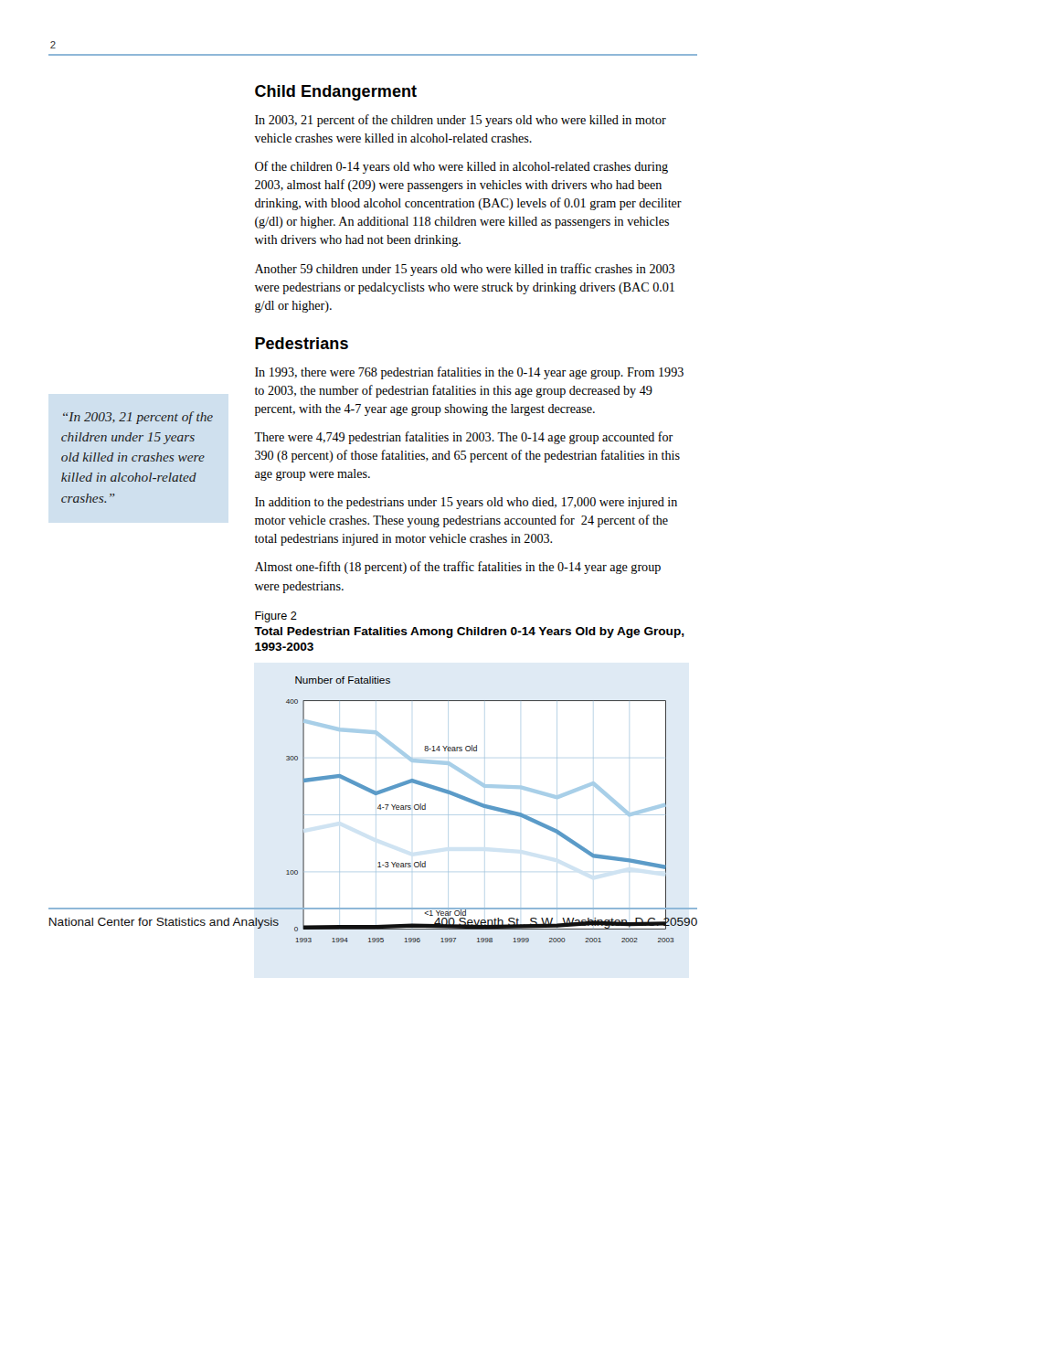2
“In 2003, 21 percent of the children under 15 years old killed in crashes were killed in alcohol-related crashes.”
Child Endangerment
In 2003, 21 percent of the children under 15 years old who were killed in motor vehicle crashes were killed in alcohol-related crashes.
Of the children 0-14 years old who were killed in alcohol-related crashes during 2003, almost half (209) were passengers in vehicles with drivers who had been drinking, with blood alcohol concentration (BAC) levels of 0.01 gram per deciliter (g/dl) or higher. An additional 118 children were killed as passengers in vehicles with drivers who had not been drinking.
Another 59 children under 15 years old who were killed in traffic crashes in 2003 were pedestrians or pedalcyclists who were struck by drinking drivers (BAC 0.01 g/dl or higher).
Pedestrians
In 1993, there were 768 pedestrian fatalities in the 0-14 year age group. From 1993 to 2003, the number of pedestrian fatalities in this age group decreased by 49 percent, with the 4-7 year age group showing the largest decrease.
There were 4,749 pedestrian fatalities in 2003. The 0-14 age group accounted for 390 (8 percent) of those fatalities, and 65 percent of the pedestrian fatalities in this age group were males.
In addition to the pedestrians under 15 years old who died, 17,000 were injured in motor vehicle crashes. These young pedestrians accounted for 24 percent of the total pedestrians injured in motor vehicle crashes in 2003.
Almost one-fifth (18 percent) of the traffic fatalities in the 0-14 year age group were pedestrians.
Figure 2
Total Pedestrian Fatalities Among Children 0-14 Years Old by Age Group, 1993-2003
Number of Fatalities
400 300 100 0 1993 1994 1995 1996 1997 1998 1999 2000 2001 2002 2003 8-14 Years Old 4-7 Years Old 1-3 Years Old <1 Year Old
National Center for Statistics and Analysis 400 Seventh St., S.W., Washington, D.C. 20590